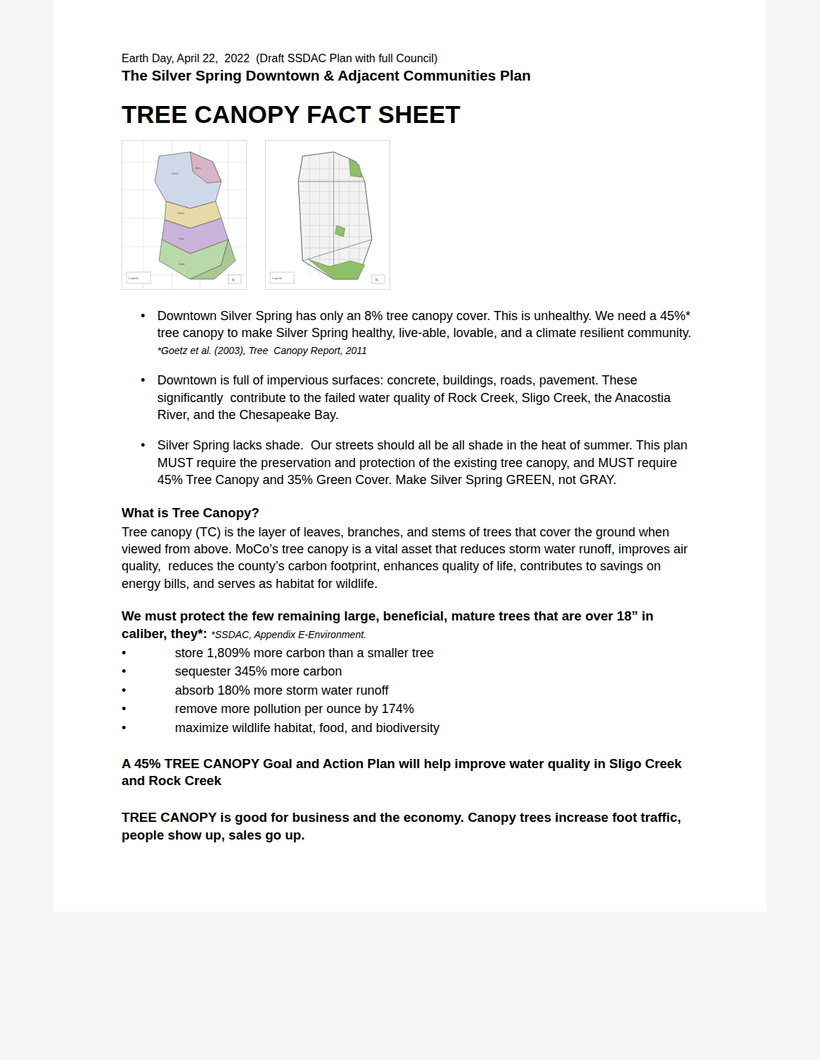Earth Day, April 22, 2022 (Draft SSDAC Plan with full Council)
The Silver Spring Downtown & Adjacent Communities Plan
TREE CANOPY FACT SHEET
District Area Center Zone South Legend N
Legend N
Downtown Silver Spring has only an 8% tree canopy cover. This is unhealthy. We need a 45%* tree canopy to make Silver Spring healthy, live-able, lovable, and a climate resilient community. *Goetz et al. (2003), Tree Canopy Report, 2011
Downtown is full of impervious surfaces: concrete, buildings, roads, pavement. These significantly contribute to the failed water quality of Rock Creek, Sligo Creek, the Anacostia River, and the Chesapeake Bay.
Silver Spring lacks shade. Our streets should all be all shade in the heat of summer. This plan MUST require the preservation and protection of the existing tree canopy, and MUST require 45% Tree Canopy and 35% Green Cover. Make Silver Spring GREEN, not GRAY.
What is Tree Canopy?
Tree canopy (TC) is the layer of leaves, branches, and stems of trees that cover the ground when viewed from above. MoCo’s tree canopy is a vital asset that reduces storm water runoff, improves air quality, reduces the county’s carbon footprint, enhances quality of life, contributes to savings on energy bills, and serves as habitat for wildlife.
We must protect the few remaining large, beneficial, mature trees that are over 18” in caliber, they*: *SSDAC, Appendix E-Environment.
•store 1,809% more carbon than a smaller tree
•sequester 345% more carbon
•absorb 180% more storm water runoff
•remove more pollution per ounce by 174%
•maximize wildlife habitat, food, and biodiversity
A 45% TREE CANOPY Goal and Action Plan will help improve water quality in Sligo Creek and Rock Creek
TREE CANOPY is good for business and the economy. Canopy trees increase foot traffic, people show up, sales go up.